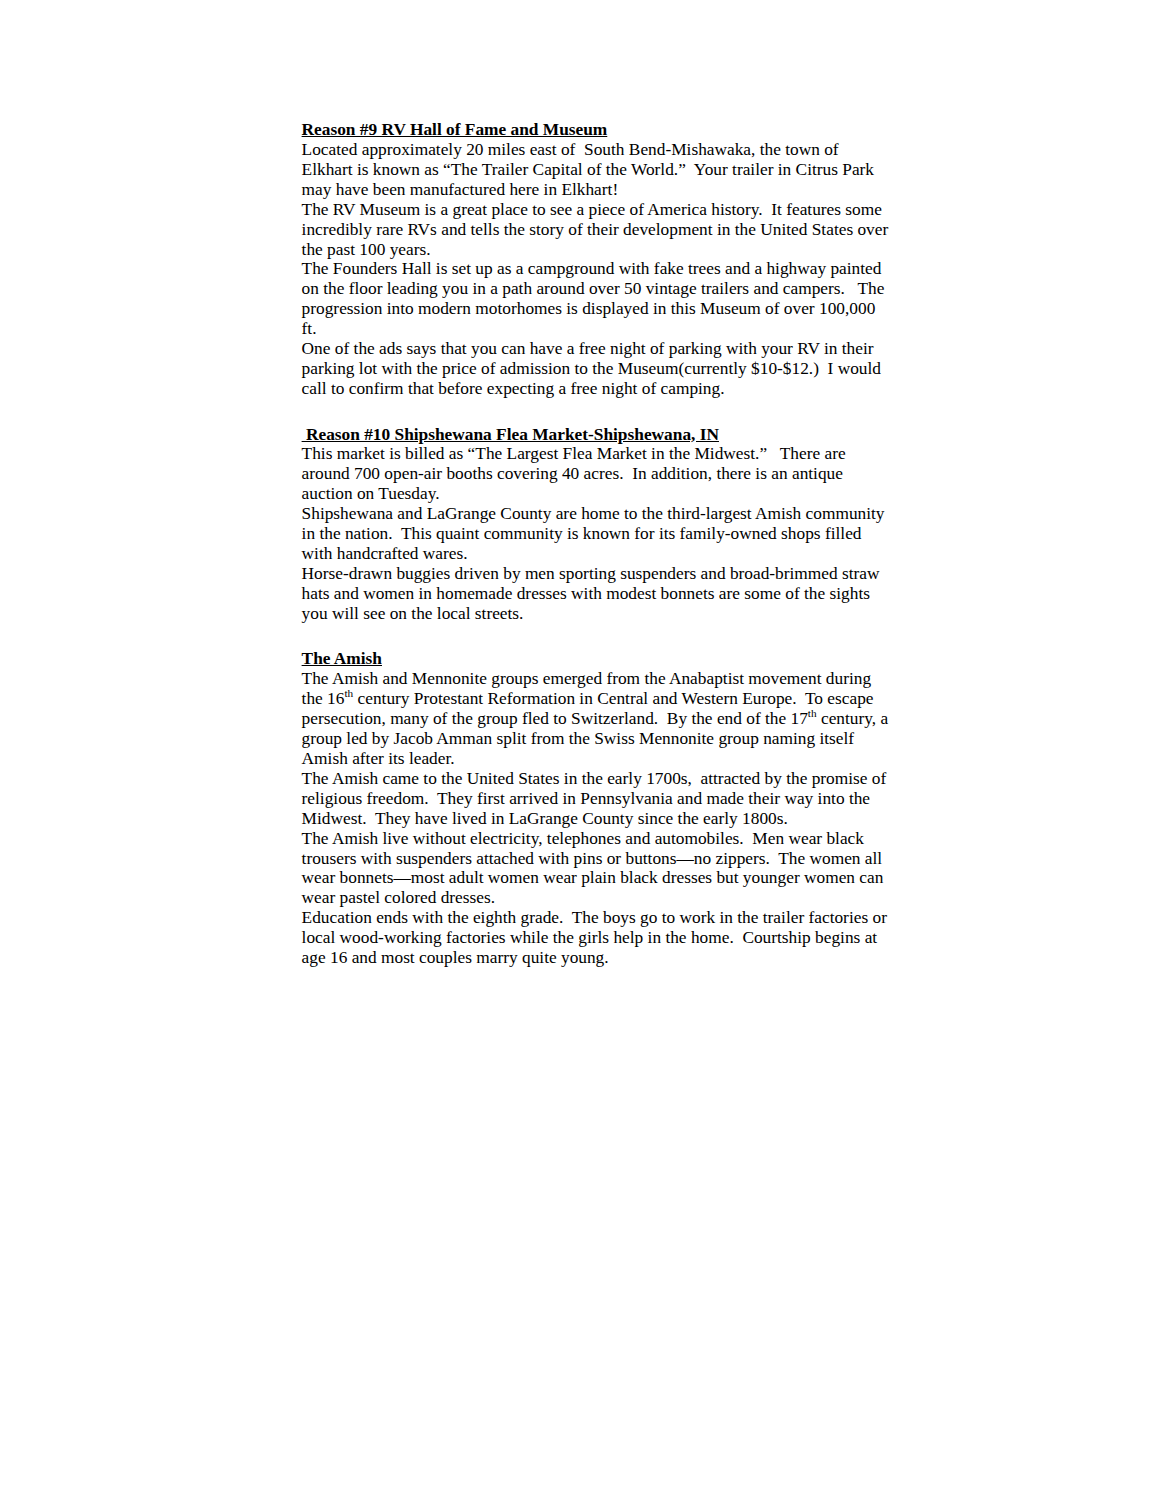Reason #9 RV Hall of Fame and Museum
Located approximately 20 miles east of South Bend-Mishawaka, the town of Elkhart is known as “The Trailer Capital of the World.” Your trailer in Citrus Park may have been manufactured here in Elkhart!
The RV Museum is a great place to see a piece of America history. It features some incredibly rare RVs and tells the story of their development in the United States over the past 100 years.
The Founders Hall is set up as a campground with fake trees and a highway painted on the floor leading you in a path around over 50 vintage trailers and campers. The progression into modern motorhomes is displayed in this Museum of over 100,000 ft.
One of the ads says that you can have a free night of parking with your RV in their parking lot with the price of admission to the Museum(currently $10-$12.) I would call to confirm that before expecting a free night of camping.
Reason #10 Shipshewana Flea Market-Shipshewana, IN
This market is billed as “The Largest Flea Market in the Midwest.” There are around 700 open-air booths covering 40 acres. In addition, there is an antique auction on Tuesday.
Shipshewana and LaGrange County are home to the third-largest Amish community in the nation. This quaint community is known for its family-owned shops filled with handcrafted wares.
Horse-drawn buggies driven by men sporting suspenders and broad-brimmed straw hats and women in homemade dresses with modest bonnets are some of the sights you will see on the local streets.
The Amish
The Amish and Mennonite groups emerged from the Anabaptist movement during the 16th century Protestant Reformation in Central and Western Europe. To escape persecution, many of the group fled to Switzerland. By the end of the 17th century, a group led by Jacob Amman split from the Swiss Mennonite group naming itself Amish after its leader.
The Amish came to the United States in the early 1700s, attracted by the promise of religious freedom. They first arrived in Pennsylvania and made their way into the Midwest. They have lived in LaGrange County since the early 1800s.
The Amish live without electricity, telephones and automobiles. Men wear black trousers with suspenders attached with pins or buttons—no zippers. The women all wear bonnets—most adult women wear plain black dresses but younger women can wear pastel colored dresses.
Education ends with the eighth grade. The boys go to work in the trailer factories or local wood-working factories while the girls help in the home. Courtship begins at age 16 and most couples marry quite young.